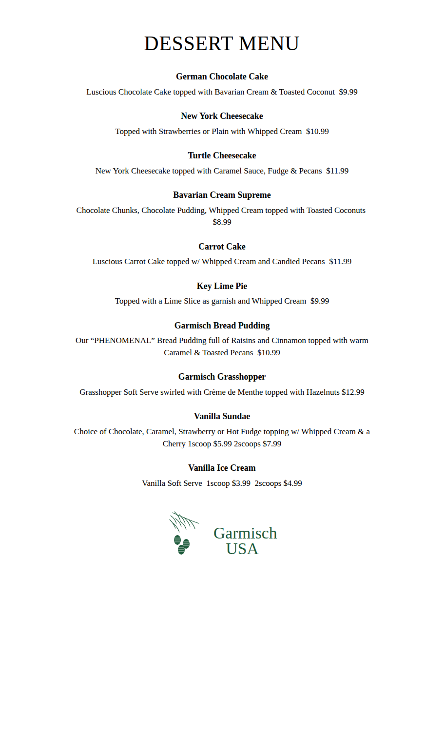DESSERT MENU
German Chocolate Cake Luscious Chocolate Cake topped with Bavarian Cream & Toasted Coconut $9.99
New York Cheesecake Topped with Strawberries or Plain with Whipped Cream $10.99
Turtle Cheesecake New York Cheesecake topped with Caramel Sauce, Fudge & Pecans $11.99
Bavarian Cream Supreme Chocolate Chunks, Chocolate Pudding, Whipped Cream topped with Toasted Coconuts $8.99
Carrot Cake Luscious Carrot Cake topped w/ Whipped Cream and Candied Pecans $11.99
Key Lime Pie Topped with a Lime Slice as garnish and Whipped Cream $9.99
Garmisch Bread Pudding Our “PHENOMENAL” Bread Pudding full of Raisins and Cinnamon topped with warm Caramel & Toasted Pecans $10.99
Garmisch Grasshopper Grasshopper Soft Serve swirled with Crème de Menthe topped with Hazelnuts $12.99
Vanilla Sundae Choice of Chocolate, Caramel, Strawberry or Hot Fudge topping w/ Whipped Cream & a Cherry 1scoop $5.99 2scoops $7.99
Vanilla Ice Cream Vanilla Soft Serve 1scoop $3.99 2scoops $4.99
Garmisch USA